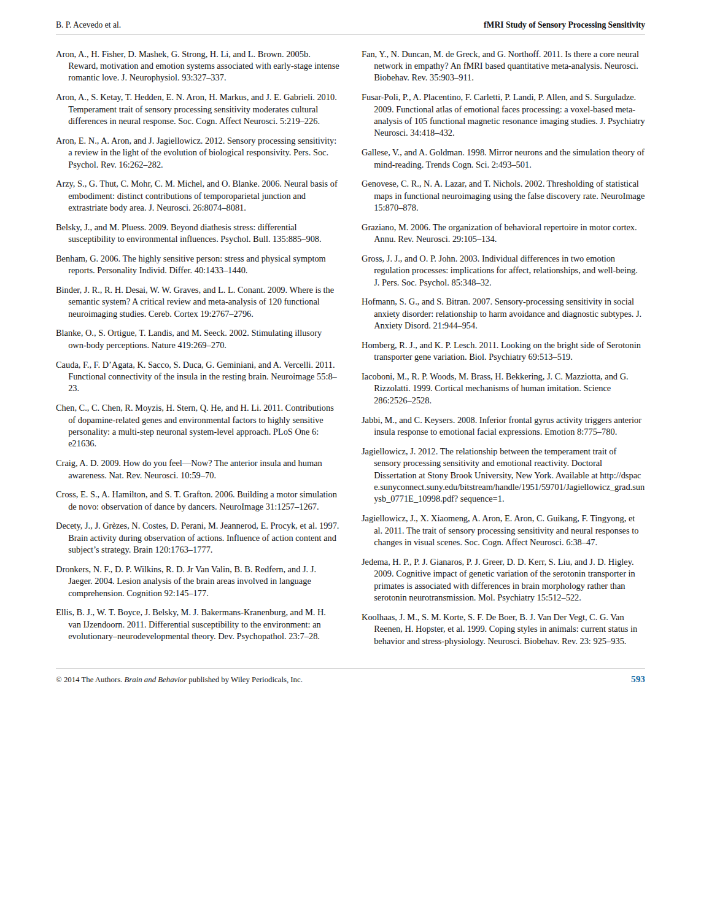B. P. Acevedo et al. fMRI Study of Sensory Processing Sensitivity
Aron, A., H. Fisher, D. Mashek, G. Strong, H. Li, and L. Brown. 2005b. Reward, motivation and emotion systems associated with early-stage intense romantic love. J. Neurophysiol. 93:327–337.
Aron, A., S. Ketay, T. Hedden, E. N. Aron, H. Markus, and J. E. Gabrieli. 2010. Temperament trait of sensory processing sensitivity moderates cultural differences in neural response. Soc. Cogn. Affect Neurosci. 5:219–226.
Aron, E. N., A. Aron, and J. Jagiellowicz. 2012. Sensory processing sensitivity: a review in the light of the evolution of biological responsivity. Pers. Soc. Psychol. Rev. 16:262–282.
Arzy, S., G. Thut, C. Mohr, C. M. Michel, and O. Blanke. 2006. Neural basis of embodiment: distinct contributions of temporoparietal junction and extrastriate body area. J. Neurosci. 26:8074–8081.
Belsky, J., and M. Pluess. 2009. Beyond diathesis stress: differential susceptibility to environmental influences. Psychol. Bull. 135:885–908.
Benham, G. 2006. The highly sensitive person: stress and physical symptom reports. Personality Individ. Differ. 40:1433–1440.
Binder, J. R., R. H. Desai, W. W. Graves, and L. L. Conant. 2009. Where is the semantic system? A critical review and meta-analysis of 120 functional neuroimaging studies. Cereb. Cortex 19:2767–2796.
Blanke, O., S. Ortigue, T. Landis, and M. Seeck. 2002. Stimulating illusory own-body perceptions. Nature 419:269–270.
Cauda, F., F. D’Agata, K. Sacco, S. Duca, G. Geminiani, and A. Vercelli. 2011. Functional connectivity of the insula in the resting brain. Neuroimage 55:8–23.
Chen, C., C. Chen, R. Moyzis, H. Stern, Q. He, and H. Li. 2011. Contributions of dopamine-related genes and environmental factors to highly sensitive personality: a multi-step neuronal system-level approach. PLoS One 6: e21636.
Craig, A. D. 2009. How do you feel—Now? The anterior insula and human awareness. Nat. Rev. Neurosci. 10:59–70.
Cross, E. S., A. Hamilton, and S. T. Grafton. 2006. Building a motor simulation de novo: observation of dance by dancers. NeuroImage 31:1257–1267.
Decety, J., J. Grèzes, N. Costes, D. Perani, M. Jeannerod, E. Procyk, et al. 1997. Brain activity during observation of actions. Influence of action content and subject’s strategy. Brain 120:1763–1777.
Dronkers, N. F., D. P. Wilkins, R. D. Jr Van Valin, B. B. Redfern, and J. J. Jaeger. 2004. Lesion analysis of the brain areas involved in language comprehension. Cognition 92:145–177.
Ellis, B. J., W. T. Boyce, J. Belsky, M. J. Bakermans-Kranenburg, and M. H. van IJzendoorn. 2011. Differential susceptibility to the environment: an evolutionary–neurodevelopmental theory. Dev. Psychopathol. 23:7–28.
Fan, Y., N. Duncan, M. de Greck, and G. Northoff. 2011. Is there a core neural network in empathy? An fMRI based quantitative meta-analysis. Neurosci. Biobehav. Rev. 35:903–911.
Fusar-Poli, P., A. Placentino, F. Carletti, P. Landi, P. Allen, and S. Surguladze. 2009. Functional atlas of emotional faces processing: a voxel-based meta-analysis of 105 functional magnetic resonance imaging studies. J. Psychiatry Neurosci. 34:418–432.
Gallese, V., and A. Goldman. 1998. Mirror neurons and the simulation theory of mind-reading. Trends Cogn. Sci. 2:493–501.
Genovese, C. R., N. A. Lazar, and T. Nichols. 2002. Thresholding of statistical maps in functional neuroimaging using the false discovery rate. NeuroImage 15:870–878.
Graziano, M. 2006. The organization of behavioral repertoire in motor cortex. Annu. Rev. Neurosci. 29:105–134.
Gross, J. J., and O. P. John. 2003. Individual differences in two emotion regulation processes: implications for affect, relationships, and well-being. J. Pers. Soc. Psychol. 85:348–32.
Hofmann, S. G., and S. Bitran. 2007. Sensory-processing sensitivity in social anxiety disorder: relationship to harm avoidance and diagnostic subtypes. J. Anxiety Disord. 21:944–954.
Homberg, R. J., and K. P. Lesch. 2011. Looking on the bright side of Serotonin transporter gene variation. Biol. Psychiatry 69:513–519.
Iacoboni, M., R. P. Woods, M. Brass, H. Bekkering, J. C. Mazziotta, and G. Rizzolatti. 1999. Cortical mechanisms of human imitation. Science 286:2526–2528.
Jabbi, M., and C. Keysers. 2008. Inferior frontal gyrus activity triggers anterior insula response to emotional facial expressions. Emotion 8:775–780.
Jagiellowicz, J. 2012. The relationship between the temperament trait of sensory processing sensitivity and emotional reactivity. Doctoral Dissertation at Stony Brook University, New York. Available at http://dspace.sunyconnect.suny.edu/bitstream/handle/1951/59701/Jagiellowicz_grad.sunysb_0771E_10998.pdf? sequence=1.
Jagiellowicz, J., X. Xiaomeng, A. Aron, E. Aron, C. Guikang, F. Tingyong, et al. 2011. The trait of sensory processing sensitivity and neural responses to changes in visual scenes. Soc. Cogn. Affect Neurosci. 6:38–47.
Jedema, H. P., P. J. Gianaros, P. J. Greer, D. D. Kerr, S. Liu, and J. D. Higley. 2009. Cognitive impact of genetic variation of the serotonin transporter in primates is associated with differences in brain morphology rather than serotonin neurotransmission. Mol. Psychiatry 15:512–522.
Koolhaas, J. M., S. M. Korte, S. F. De Boer, B. J. Van Der Vegt, C. G. Van Reenen, H. Hopster, et al. 1999. Coping styles in animals: current status in behavior and stress-physiology. Neurosci. Biobehav. Rev. 23: 925–935.
© 2014 The Authors. Brain and Behavior published by Wiley Periodicals, Inc. 593